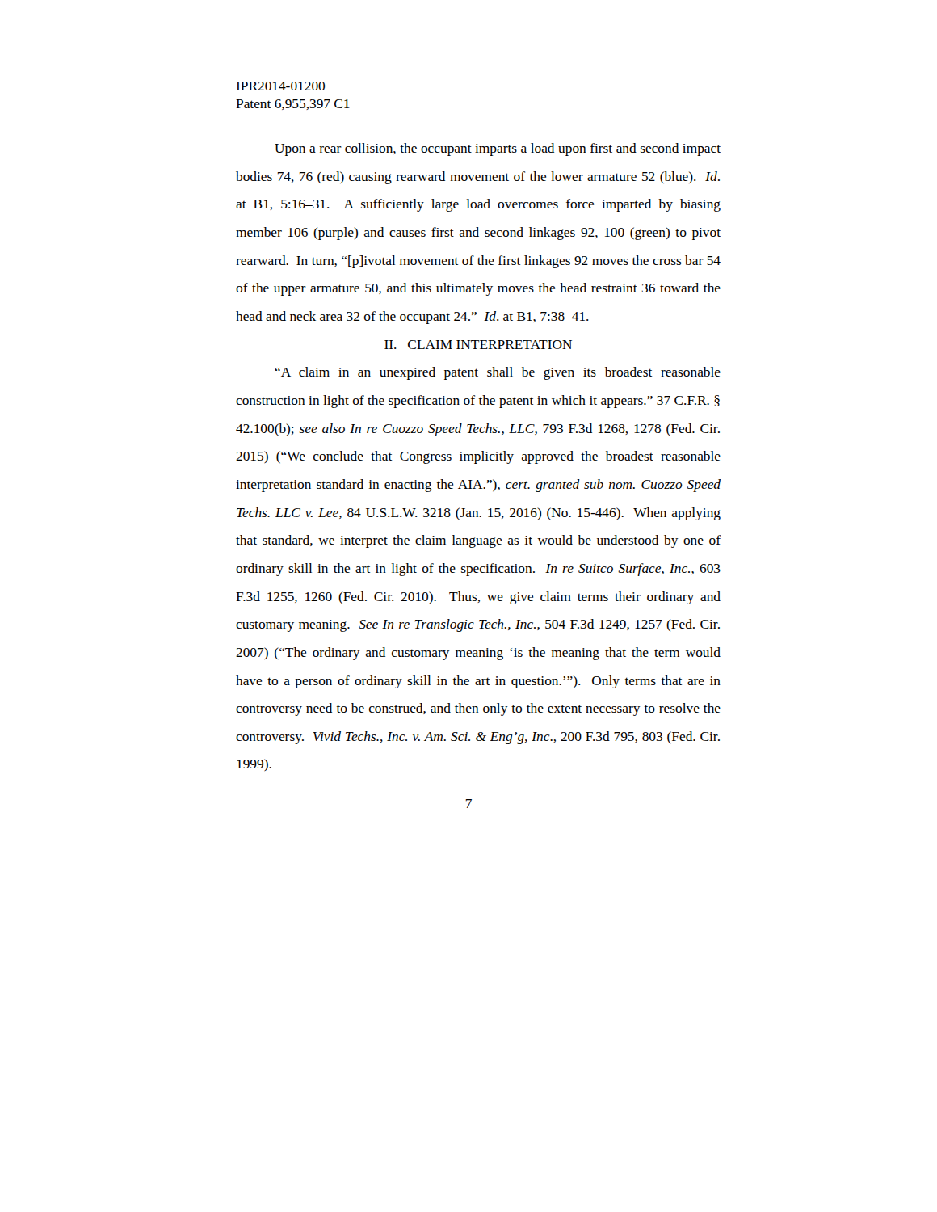IPR2014-01200
Patent 6,955,397 C1
Upon a rear collision, the occupant imparts a load upon first and second impact bodies 74, 76 (red) causing rearward movement of the lower armature 52 (blue). Id. at B1, 5:16–31. A sufficiently large load overcomes force imparted by biasing member 106 (purple) and causes first and second linkages 92, 100 (green) to pivot rearward. In turn, “[p]ivotal movement of the first linkages 92 moves the cross bar 54 of the upper armature 50, and this ultimately moves the head restraint 36 toward the head and neck area 32 of the occupant 24.” Id. at B1, 7:38–41.
II. CLAIM INTERPRETATION
“A claim in an unexpired patent shall be given its broadest reasonable construction in light of the specification of the patent in which it appears.” 37 C.F.R. § 42.100(b); see also In re Cuozzo Speed Techs., LLC, 793 F.3d 1268, 1278 (Fed. Cir. 2015) (“We conclude that Congress implicitly approved the broadest reasonable interpretation standard in enacting the AIA.”), cert. granted sub nom. Cuozzo Speed Techs. LLC v. Lee, 84 U.S.L.W. 3218 (Jan. 15, 2016) (No. 15-446). When applying that standard, we interpret the claim language as it would be understood by one of ordinary skill in the art in light of the specification. In re Suitco Surface, Inc., 603 F.3d 1255, 1260 (Fed. Cir. 2010). Thus, we give claim terms their ordinary and customary meaning. See In re Translogic Tech., Inc., 504 F.3d 1249, 1257 (Fed. Cir. 2007) (“The ordinary and customary meaning ‘is the meaning that the term would have to a person of ordinary skill in the art in question.’”). Only terms that are in controversy need to be construed, and then only to the extent necessary to resolve the controversy. Vivid Techs., Inc. v. Am. Sci. & Eng’g, Inc., 200 F.3d 795, 803 (Fed. Cir. 1999).
7